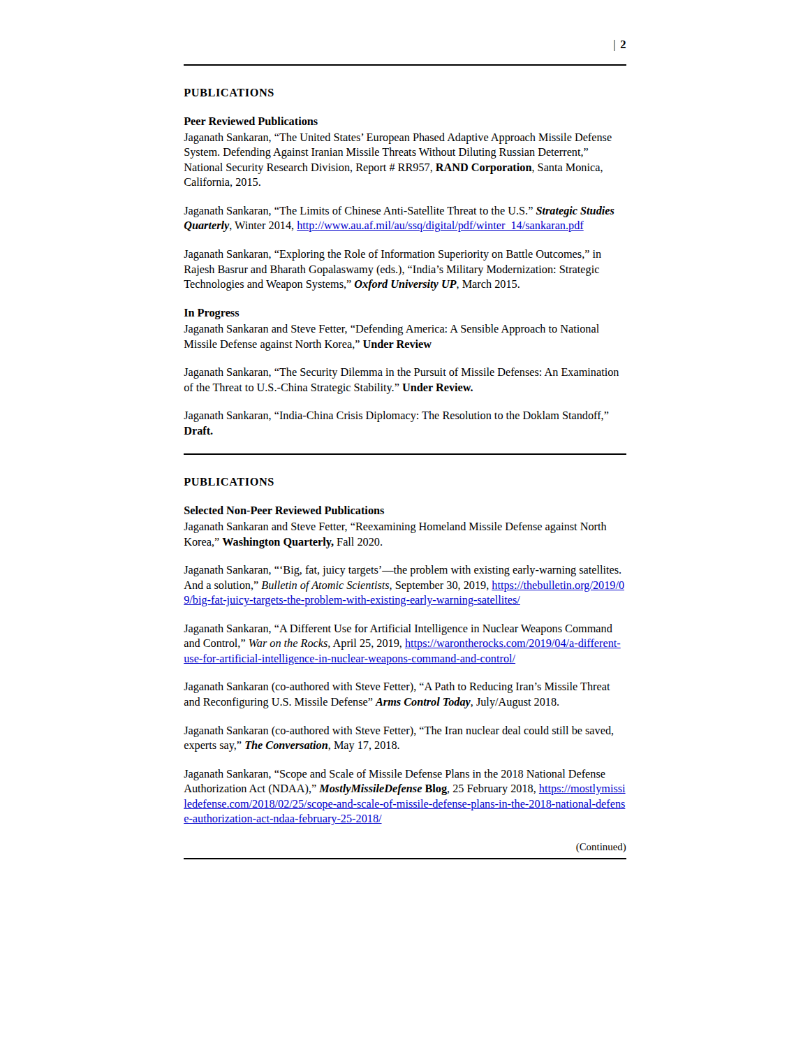| 2
PUBLICATIONS
Peer Reviewed Publications
Jaganath Sankaran, “The United States’ European Phased Adaptive Approach Missile Defense System. Defending Against Iranian Missile Threats Without Diluting Russian Deterrent,” National Security Research Division, Report # RR957, RAND Corporation, Santa Monica, California, 2015.
Jaganath Sankaran, “The Limits of Chinese Anti-Satellite Threat to the U.S.” Strategic Studies Quarterly, Winter 2014, http://www.au.af.mil/au/ssq/digital/pdf/winter_14/sankaran.pdf
Jaganath Sankaran, “Exploring the Role of Information Superiority on Battle Outcomes,” in Rajesh Basrur and Bharath Gopalaswamy (eds.), “India’s Military Modernization: Strategic Technologies and Weapon Systems,” Oxford University UP, March 2015.
In Progress
Jaganath Sankaran and Steve Fetter, “Defending America: A Sensible Approach to National Missile Defense against North Korea,” Under Review
Jaganath Sankaran, “The Security Dilemma in the Pursuit of Missile Defenses: An Examination of the Threat to U.S.-China Strategic Stability.” Under Review.
Jaganath Sankaran, “India-China Crisis Diplomacy: The Resolution to the Doklam Standoff,” Draft.
PUBLICATIONS
Selected Non-Peer Reviewed Publications
Jaganath Sankaran and Steve Fetter, “Reexamining Homeland Missile Defense against North Korea,” Washington Quarterly, Fall 2020.
Jaganath Sankaran, “‘Big, fat, juicy targets’—the problem with existing early-warning satellites. And a solution,” Bulletin of Atomic Scientists, September 30, 2019, https://thebulletin.org/2019/09/big-fat-juicy-targets-the-problem-with-existing-early-warning-satellites/
Jaganath Sankaran, “A Different Use for Artificial Intelligence in Nuclear Weapons Command and Control,” War on the Rocks, April 25, 2019, https://warontherocks.com/2019/04/a-different-use-for-artificial-intelligence-in-nuclear-weapons-command-and-control/
Jaganath Sankaran (co-authored with Steve Fetter), “A Path to Reducing Iran’s Missile Threat and Reconfiguring U.S. Missile Defense” Arms Control Today, July/August 2018.
Jaganath Sankaran (co-authored with Steve Fetter), “The Iran nuclear deal could still be saved, experts say,” The Conversation, May 17, 2018.
Jaganath Sankaran, “Scope and Scale of Missile Defense Plans in the 2018 National Defense Authorization Act (NDAA),” MostlyMissileDefense Blog, 25 February 2018, https://mostlymissiledefense.com/2018/02/25/scope-and-scale-of-missile-defense-plans-in-the-2018-national-defense-authorization-act-ndaa-february-25-2018/
(Continued)